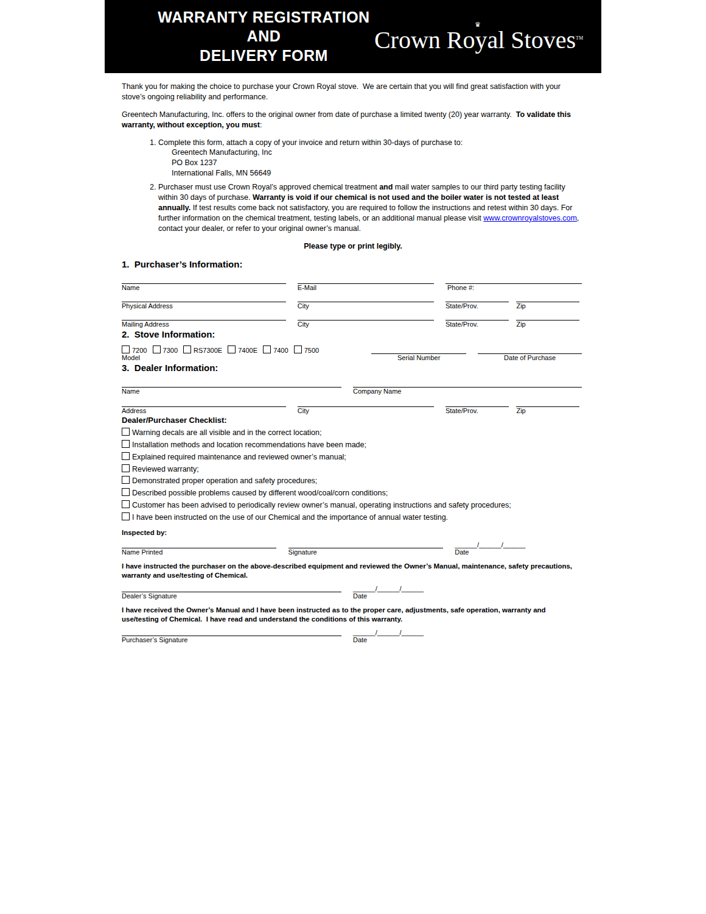WARRANTY REGISTRATION
AND
DELIVERY FORM
♛
Crown Royal StovesTM
Thank you for making the choice to purchase your Crown Royal stove. We are certain that you will find great satisfaction with your stove’s ongoing reliability and performance.
Greentech Manufacturing, Inc. offers to the original owner from date of purchase a limited twenty (20) year warranty. To validate this warranty, without exception, you must:
Complete this form, attach a copy of your invoice and return within 30-days of purchase to:
Greentech Manufacturing, Inc
PO Box 1237
International Falls, MN 56649
Purchaser must use Crown Royal’s approved chemical treatment and mail water samples to our third party testing facility within 30 days of purchase. Warranty is void if our chemical is not used and the boiler water is not tested at least annually. If test results come back not satisfactory, you are required to follow the instructions and retest within 30 days. For further information on the chemical treatment, testing labels, or an additional manual please visit www.crownroyalstoves.com, contact your dealer, or refer to your original owner’s manual.
Please type or print legibly.
1. Purchaser’s Information:
| Name | | E-Mail | | Phone #: |
| Physical Address | | City | | / State/Prov. / / Zip / |
| Mailing Address | | City | | / State/Prov. / / Zip / |
2. Stove Information:
| 7200 7300 RS7300E 7400E 7400 7500 | | | | |
| Model | | Serial Number | | Date of Purchase |
3. Dealer Information:
| Name | | Company Name |
| Address | | City | | / State/Prov. / / Zip / |
Dealer/Purchaser Checklist:
Warning decals are all visible and in the correct location;
Installation methods and location recommendations have been made;
Explained required maintenance and reviewed owner’s manual;
Reviewed warranty;
Demonstrated proper operation and safety procedures;
Described possible problems caused by different wood/coal/corn conditions;
Customer has been advised to periodically review owner’s manual, operating instructions and safety procedures;
I have been instructed on the use of our Chemical and the importance of annual water testing.
Inspected by:
| | | | | ______/______/______ |
| Name Printed | | Signature | | Date |
I have instructed the purchaser on the above-described equipment and reviewed the Owner’s Manual, maintenance, safety precautions, warranty and use/testing of Chemical.
| | | ______/______/______ |
| Dealer’s Signature | | Date |
I have received the Owner’s Manual and I have been instructed as to the proper care, adjustments, safe operation, warranty and use/testing of Chemical. I have read and understand the conditions of this warranty.
| | | ______/______/______ |
| Purchaser’s Signature | | Date |